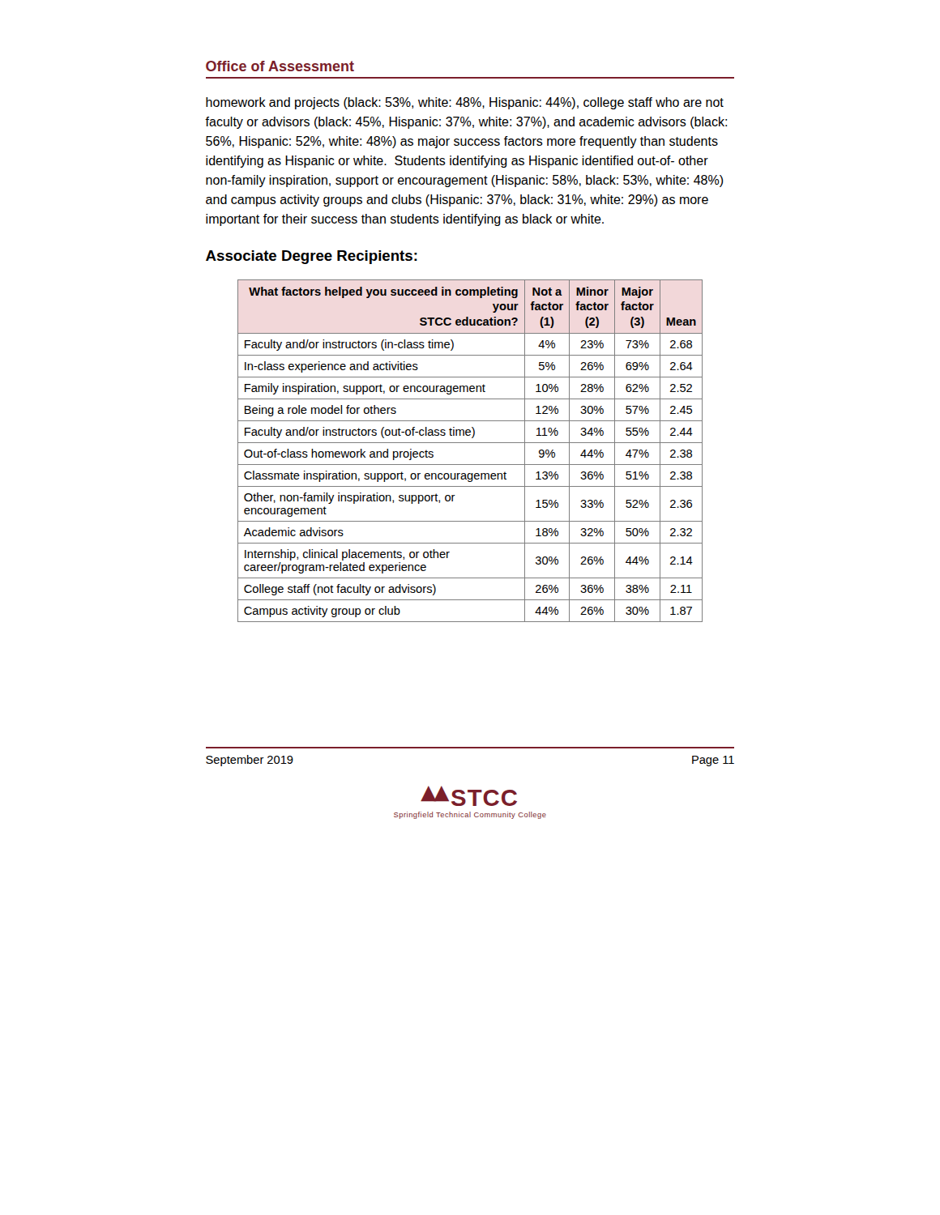Office of Assessment
homework and projects (black: 53%, white: 48%, Hispanic: 44%), college staff who are not faculty or advisors (black: 45%, Hispanic: 37%, white: 37%), and academic advisors (black: 56%, Hispanic: 52%, white: 48%) as major success factors more frequently than students identifying as Hispanic or white. Students identifying as Hispanic identified out-of- other non-family inspiration, support or encouragement (Hispanic: 58%, black: 53%, white: 48%) and campus activity groups and clubs (Hispanic: 37%, black: 31%, white: 29%) as more important for their success than students identifying as black or white.
Associate Degree Recipients:
| What factors helped you succeed in completing your STCC education? | Not a factor (1) | Minor factor (2) | Major factor (3) | Mean |
| --- | --- | --- | --- | --- |
| Faculty and/or instructors (in-class time) | 4% | 23% | 73% | 2.68 |
| In-class experience and activities | 5% | 26% | 69% | 2.64 |
| Family inspiration, support, or encouragement | 10% | 28% | 62% | 2.52 |
| Being a role model for others | 12% | 30% | 57% | 2.45 |
| Faculty and/or instructors (out-of-class time) | 11% | 34% | 55% | 2.44 |
| Out-of-class homework and projects | 9% | 44% | 47% | 2.38 |
| Classmate inspiration, support, or encouragement | 13% | 36% | 51% | 2.38 |
| Other, non-family inspiration, support, or encouragement | 15% | 33% | 52% | 2.36 |
| Academic advisors | 18% | 32% | 50% | 2.32 |
| Internship, clinical placements, or other career/program-related experience | 30% | 26% | 44% | 2.14 |
| College staff (not faculty or advisors) | 26% | 36% | 38% | 2.11 |
| Campus activity group or club | 44% | 26% | 30% | 1.87 |
September 2019 Page 11
▴▴STCC
Springfield Technical Community College